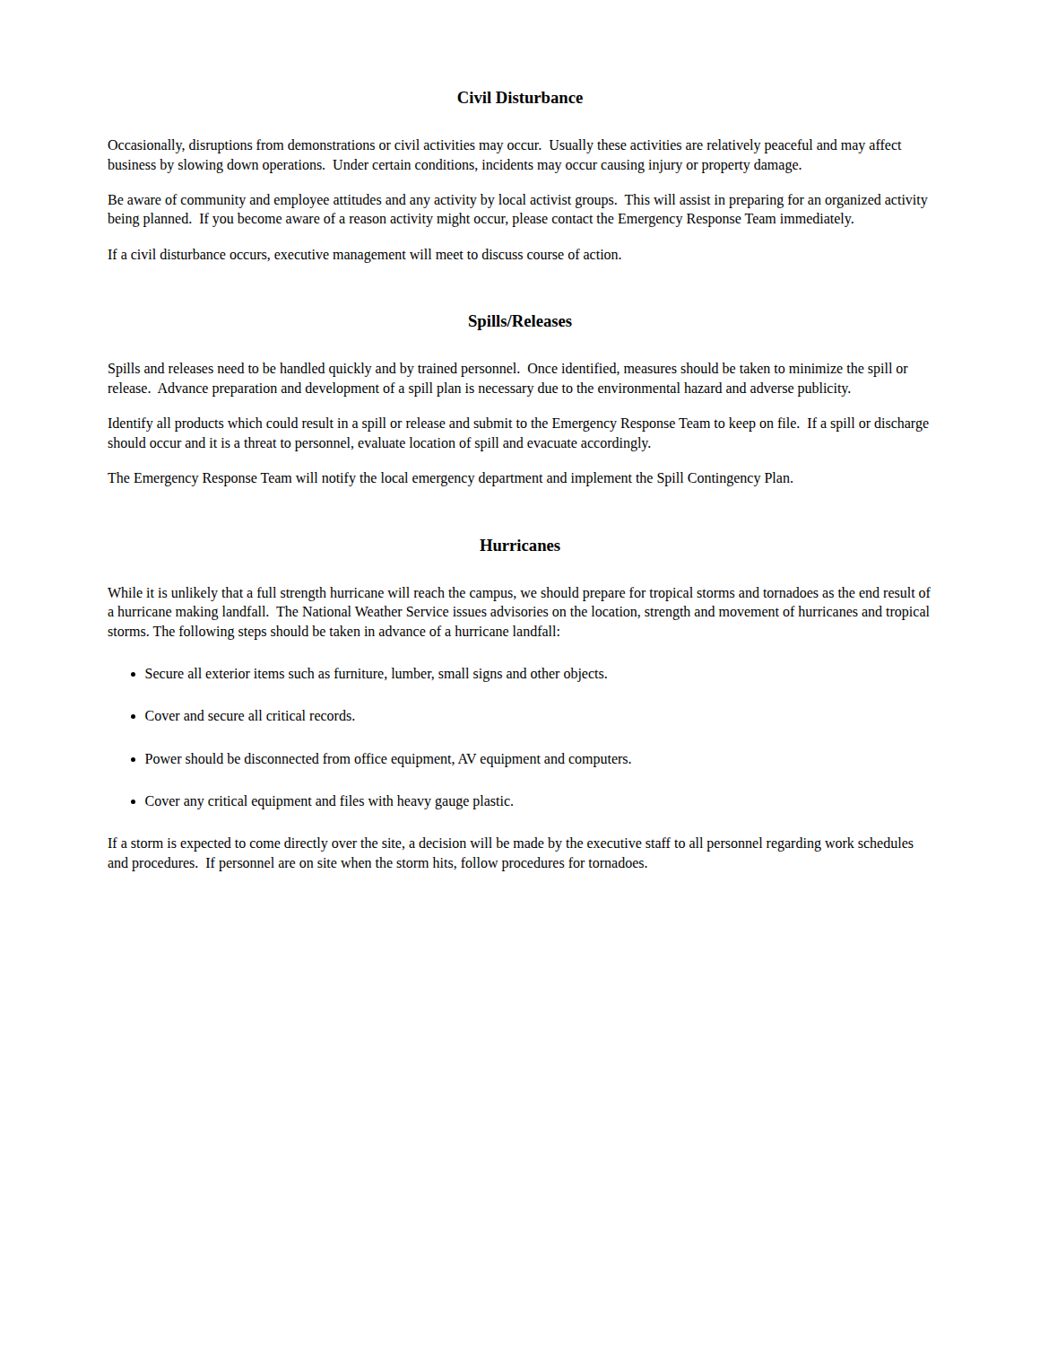Civil Disturbance
Occasionally, disruptions from demonstrations or civil activities may occur. Usually these activities are relatively peaceful and may affect business by slowing down operations. Under certain conditions, incidents may occur causing injury or property damage.
Be aware of community and employee attitudes and any activity by local activist groups. This will assist in preparing for an organized activity being planned. If you become aware of a reason activity might occur, please contact the Emergency Response Team immediately.
If a civil disturbance occurs, executive management will meet to discuss course of action.
Spills/Releases
Spills and releases need to be handled quickly and by trained personnel. Once identified, measures should be taken to minimize the spill or release. Advance preparation and development of a spill plan is necessary due to the environmental hazard and adverse publicity.
Identify all products which could result in a spill or release and submit to the Emergency Response Team to keep on file. If a spill or discharge should occur and it is a threat to personnel, evaluate location of spill and evacuate accordingly.
The Emergency Response Team will notify the local emergency department and implement the Spill Contingency Plan.
Hurricanes
While it is unlikely that a full strength hurricane will reach the campus, we should prepare for tropical storms and tornadoes as the end result of a hurricane making landfall. The National Weather Service issues advisories on the location, strength and movement of hurricanes and tropical storms. The following steps should be taken in advance of a hurricane landfall:
Secure all exterior items such as furniture, lumber, small signs and other objects.
Cover and secure all critical records.
Power should be disconnected from office equipment, AV equipment and computers.
Cover any critical equipment and files with heavy gauge plastic.
If a storm is expected to come directly over the site, a decision will be made by the executive staff to all personnel regarding work schedules and procedures. If personnel are on site when the storm hits, follow procedures for tornadoes.